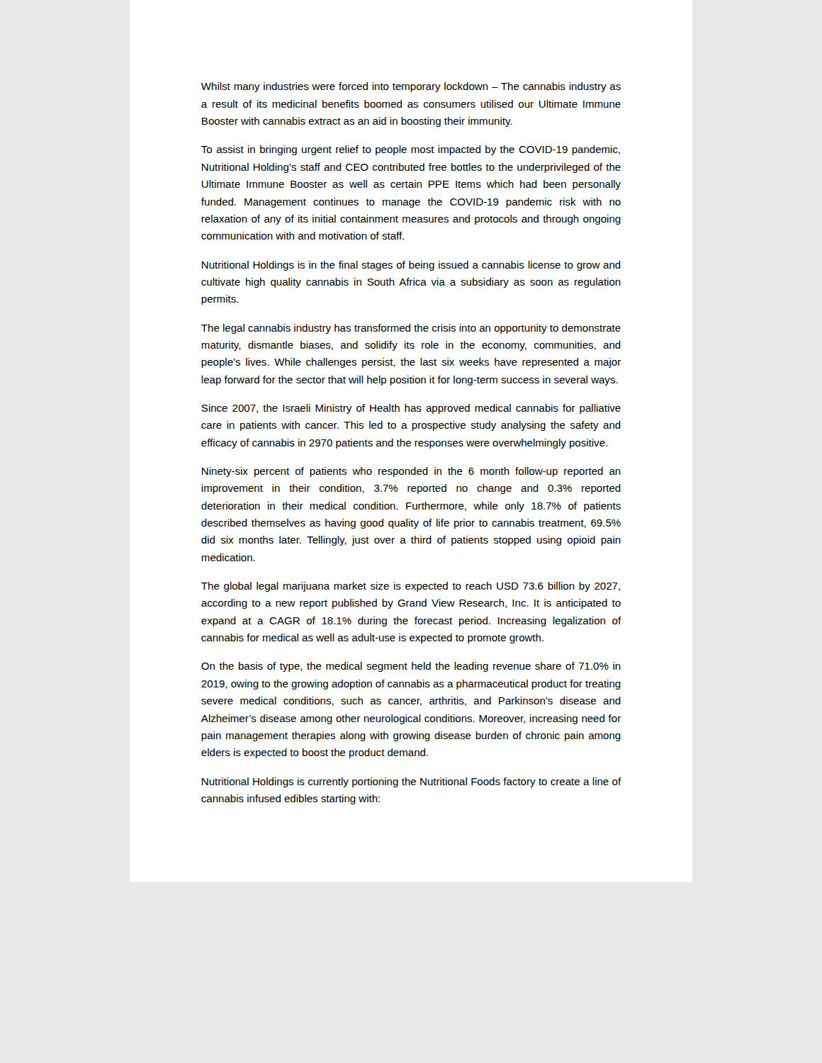Whilst many industries were forced into temporary lockdown – The cannabis industry as a result of its medicinal benefits boomed as consumers utilised our Ultimate Immune Booster with cannabis extract as an aid in boosting their immunity.
To assist in bringing urgent relief to people most impacted by the COVID-19 pandemic, Nutritional Holding’s staff and CEO contributed free bottles to the underprivileged of the Ultimate Immune Booster as well as certain PPE Items which had been personally funded. Management continues to manage the COVID-19 pandemic risk with no relaxation of any of its initial containment measures and protocols and through ongoing communication with and motivation of staff.
Nutritional Holdings is in the final stages of being issued a cannabis license to grow and cultivate high quality cannabis in South Africa via a subsidiary as soon as regulation permits.
The legal cannabis industry has transformed the crisis into an opportunity to demonstrate maturity, dismantle biases, and solidify its role in the economy, communities, and people’s lives. While challenges persist, the last six weeks have represented a major leap forward for the sector that will help position it for long-term success in several ways.
Since 2007, the Israeli Ministry of Health has approved medical cannabis for palliative care in patients with cancer. This led to a prospective study analysing the safety and efficacy of cannabis in 2970 patients and the responses were overwhelmingly positive.
Ninety-six percent of patients who responded in the 6 month follow-up reported an improvement in their condition, 3.7% reported no change and 0.3% reported deterioration in their medical condition. Furthermore, while only 18.7% of patients described themselves as having good quality of life prior to cannabis treatment, 69.5% did six months later. Tellingly, just over a third of patients stopped using opioid pain medication.
The global legal marijuana market size is expected to reach USD 73.6 billion by 2027, according to a new report published by Grand View Research, Inc. It is anticipated to expand at a CAGR of 18.1% during the forecast period. Increasing legalization of cannabis for medical as well as adult-use is expected to promote growth.
On the basis of type, the medical segment held the leading revenue share of 71.0% in 2019, owing to the growing adoption of cannabis as a pharmaceutical product for treating severe medical conditions, such as cancer, arthritis, and Parkinson’s disease and Alzheimer’s disease among other neurological conditions. Moreover, increasing need for pain management therapies along with growing disease burden of chronic pain among elders is expected to boost the product demand.
Nutritional Holdings is currently portioning the Nutritional Foods factory to create a line of cannabis infused edibles starting with: